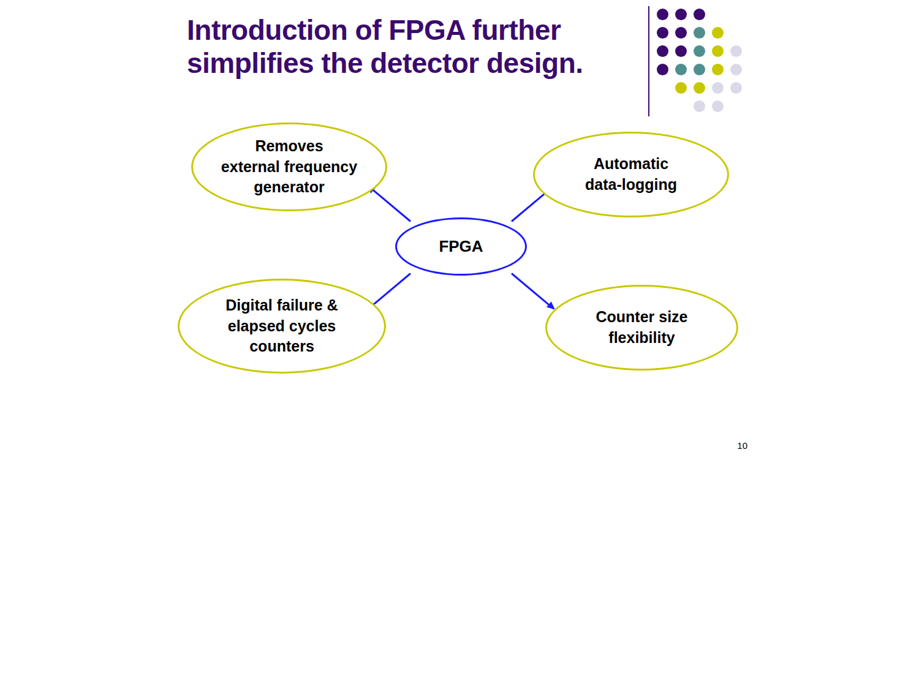Introduction of FPGA further simplifies the detector design.
Removes
external frequency
generator
Automatic
data-logging
FPGA
Digital failure &
elapsed cycles
counters
Counter size
flexibility
10